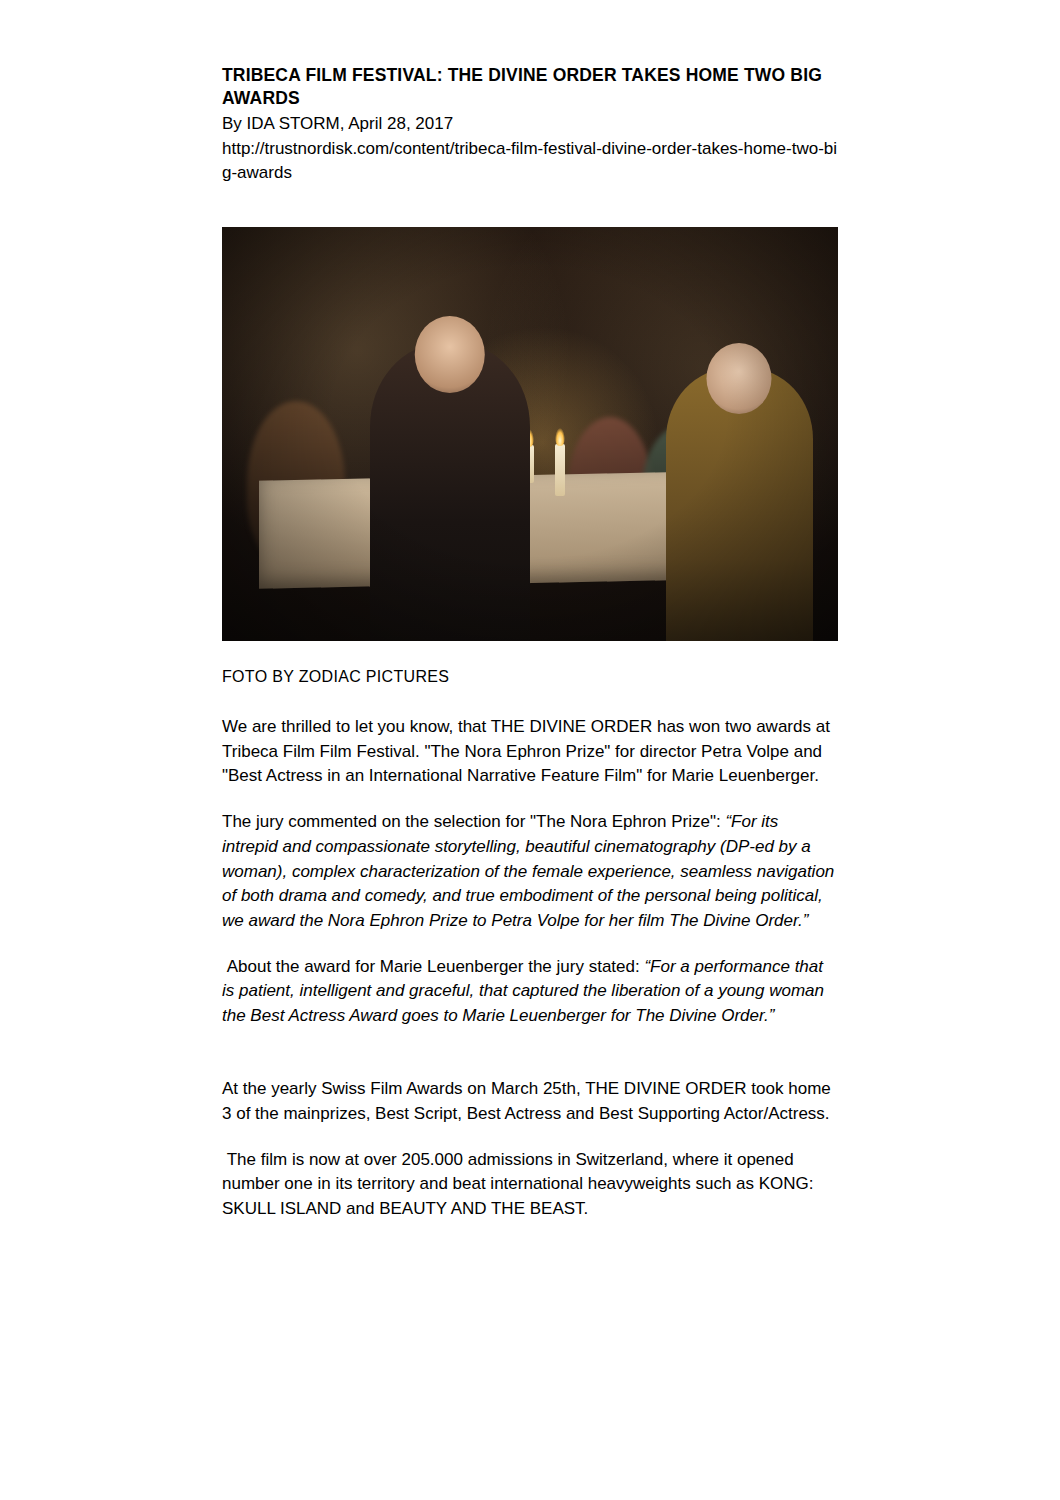TRIBECA FILM FESTIVAL: THE DIVINE ORDER TAKES HOME TWO BIG AWARDS
By IDA STORM, April 28, 2017
http://trustnordisk.com/content/tribeca-film-festival-divine-order-takes-home-two-big-awards
FOTO BY ZODIAC PICTURES
We are thrilled to let you know, that THE DIVINE ORDER has won two awards at Tribeca Film Film Festival. "The Nora Ephron Prize" for director Petra Volpe and "Best Actress in an International Narrative Feature Film" for Marie Leuenberger.
The jury commented on the selection for "The Nora Ephron Prize": “For its intrepid and compassionate storytelling, beautiful cinematography (DP-ed by a woman), complex characterization of the female experience, seamless navigation of both drama and comedy, and true embodiment of the personal being political, we award the Nora Ephron Prize to Petra Volpe for her film The Divine Order.”
About the award for Marie Leuenberger the jury stated: “For a performance that is patient, intelligent and graceful, that captured the liberation of a young woman the Best Actress Award goes to Marie Leuenberger for The Divine Order.”
At the yearly Swiss Film Awards on March 25th, THE DIVINE ORDER took home 3 of the mainprizes, Best Script, Best Actress and Best Supporting Actor/Actress.
The film is now at over 205.000 admissions in Switzerland, where it opened number one in its territory and beat international heavyweights such as KONG: SKULL ISLAND and BEAUTY AND THE BEAST.